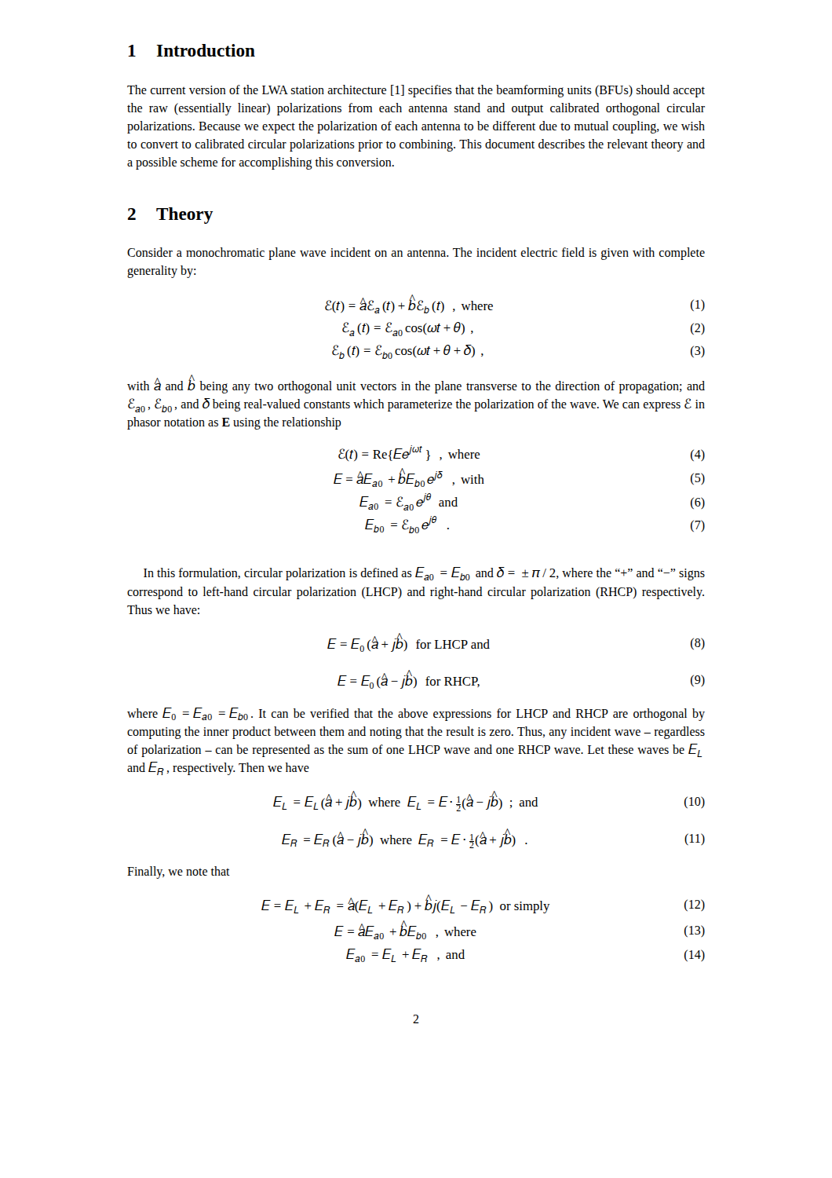1 Introduction
The current version of the LWA station architecture [1] specifies that the beamforming units (BFUs) should accept the raw (essentially linear) polarizations from each antenna stand and output calibrated orthogonal circular polarizations. Because we expect the polarization of each antenna to be different due to mutual coupling, we wish to convert to calibrated circular polarizations prior to combining. This document describes the relevant theory and a possible scheme for accomplishing this conversion.
2 Theory
Consider a monochromatic plane wave incident on an antenna. The incident electric field is given with complete generality by:
| ℰ ( t ) = a ^ ℰ a ( t ) + b ^ ℰ b ( t ) , where | (1) |
| ℰ a ( t ) = ℰ a 0 cos ⁡ ( ω t + θ ) , | (2) |
| ℰ b ( t ) = ℰ b 0 cos ⁡ ( ω t + θ + δ ) , | (3) |
with a^ and b^ being any two orthogonal unit vectors in the plane transverse to the direction of propagation; and ℰa0, ℰb0, and δ being real-valued constants which parameterize the polarization of the wave. We can express ℰ in phasor notation as E using the relationship
| ℰ ( t ) = Re { E e j ω t } , where | (4) |
| E = a ^ E a 0 + b ^ E b 0 e j δ , with | (5) |
| E a 0 = ℰ a 0 e j θ and | (6) |
| E b 0 = ℰ b 0 e j θ . | (7) |
In this formulation, circular polarization is defined as Ea0=Eb0 and δ=±π/2, where the “+” and “−” signs correspond to left-hand circular polarization (LHCP) and right-hand circular polarization (RHCP) respectively. Thus we have:
| E = E 0 ( a ^ + j b ^ ) for LHCP and | (8) |
| E = E 0 ( a ^ − j b ^ ) for RHCP, | (9) |
where E0=Ea0=Eb0. It can be verified that the above expressions for LHCP and RHCP are orthogonal by computing the inner product between them and noting that the result is zero. Thus, any incident wave – regardless of polarization – can be represented as the sum of one LHCP wave and one RHCP wave. Let these waves be EL and ER, respectively. Then we have
| E L = E L ( a ^ + j b ^ ) where E L = E ⋅ 1 2 ( a ^ − j b ^ ) ; and | (10) |
| E R = E R ( a ^ − j b ^ ) where E R = E ⋅ 1 2 ( a ^ + j b ^ ) . | (11) |
Finally, we note that
| E = E L + E R = a ^ ( E L + E R ) + b ^ j ( E L − E R ) or simply | (12) |
| E = a ^ E a 0 + b ^ E b 0 , where | (13) |
| E a 0 = E L + E R , and | (14) |
2